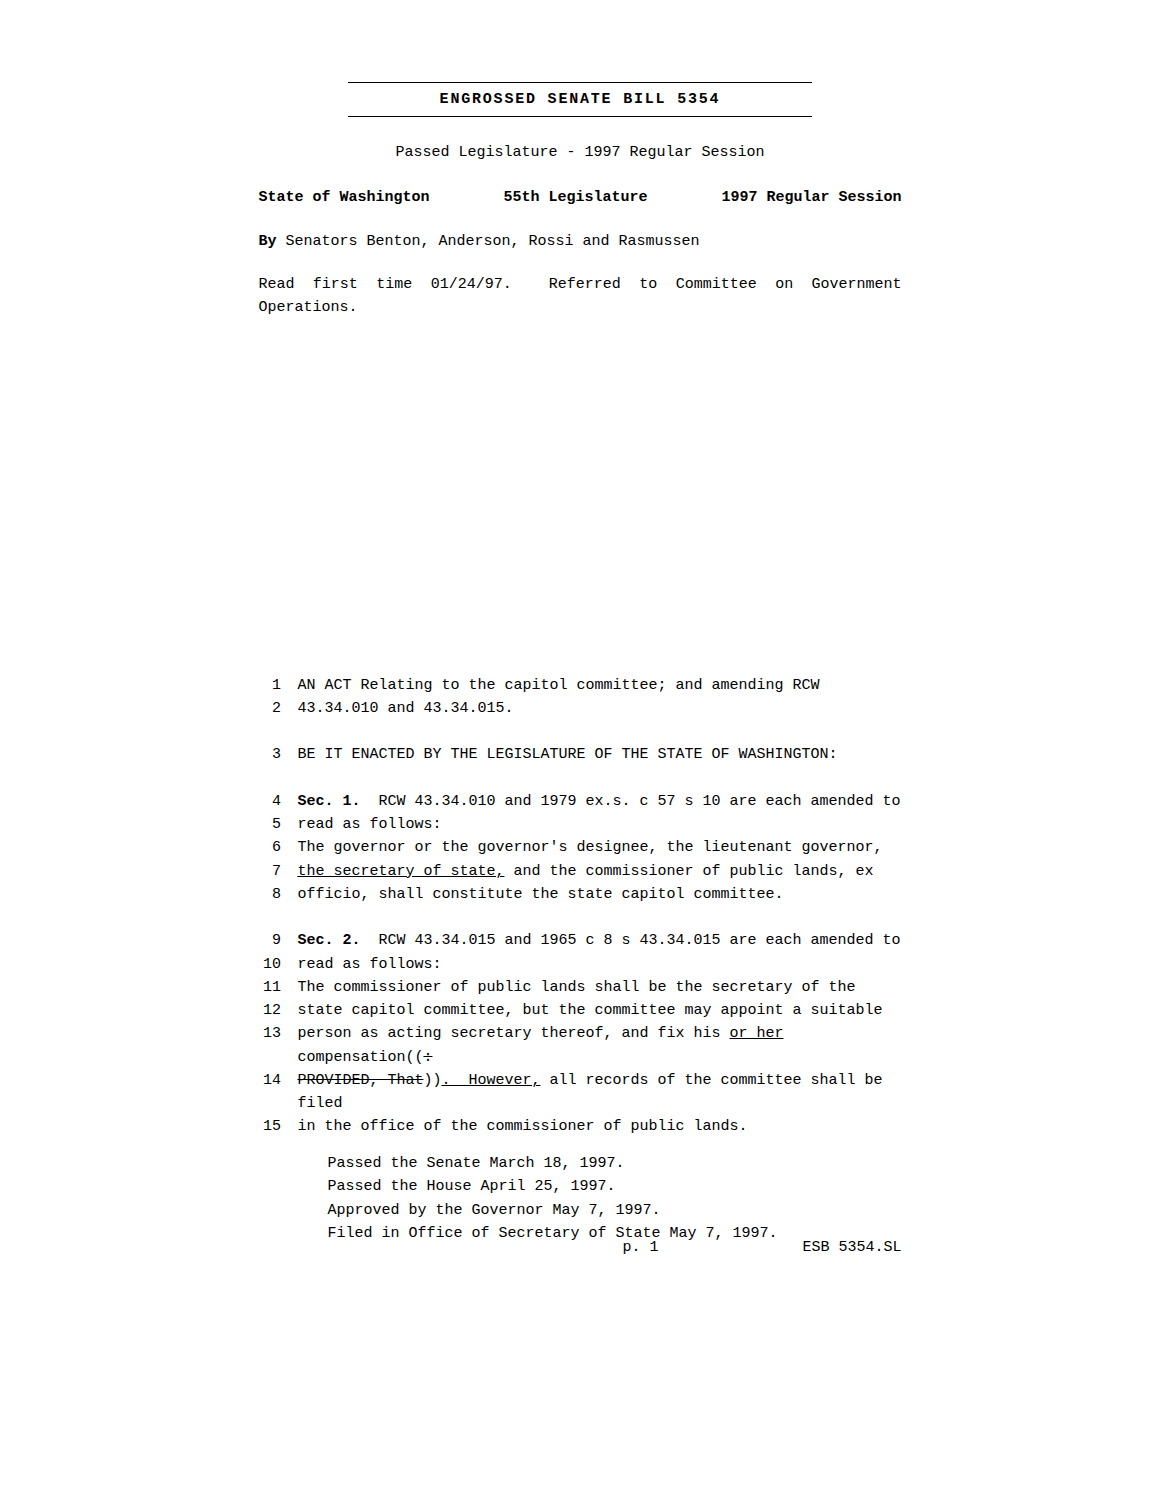ENGROSSED SENATE BILL 5354
Passed Legislature - 1997 Regular Session
State of Washington 55th Legislature 1997 Regular Session
By Senators Benton, Anderson, Rossi and Rasmussen
Read first time 01/24/97. Referred to Committee on Government Operations.
1 AN ACT Relating to the capitol committee; and amending RCW
243.34.010 and 43.34.015.
3 BE IT ENACTED BY THE LEGISLATURE OF THE STATE OF WASHINGTON:
4 Sec. 1. RCW 43.34.010 and 1979 ex.s. c 57 s 10 are each amended to
5 read as follows:
6 The governor or the governor's designee, the lieutenant governor,
7 the secretary of state, and the commissioner of public lands, ex
8 officio, shall constitute the state capitol committee.
9 Sec. 2. RCW 43.34.015 and 1965 c 8 s 43.34.015 are each amended to
10 read as follows:
11 The commissioner of public lands shall be the secretary of the
12 state capitol committee, but the committee may appoint a suitable
13 person as acting secretary thereof, and fix his or her compensation((:
14 PROVIDED, That)). However, all records of the committee shall be filed
15 in the office of the commissioner of public lands.
Passed the Senate March 18, 1997.
Passed the House April 25, 1997.
Approved by the Governor May 7, 1997.
Filed in Office of Secretary of State May 7, 1997.
p. 1 ESB 5354.SL